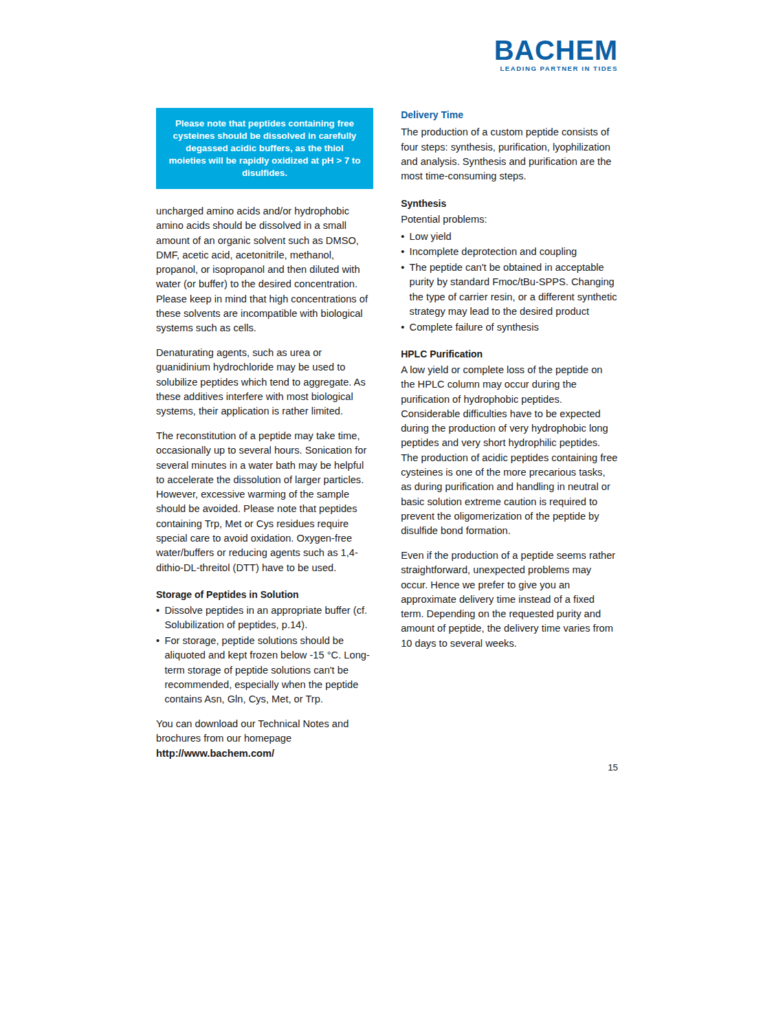BACHEM
LEADING PARTNER IN TIDES
Please note that peptides containing free cysteines should be dissolved in carefully degassed acidic buffers, as the thiol moieties will be rapidly oxidized at pH > 7 to disulfides.
uncharged amino acids and/or hydrophobic amino acids should be dissolved in a small amount of an organic solvent such as DMSO, DMF, acetic acid, acetonitrile, methanol, propanol, or isopropanol and then diluted with water (or buffer) to the desired concentration. Please keep in mind that high concentrations of these solvents are incompatible with biological systems such as cells.
Denaturating agents, such as urea or guanidinium hydrochloride may be used to solubilize peptides which tend to aggregate. As these additives interfere with most biological systems, their application is rather limited.
The reconstitution of a peptide may take time, occasionally up to several hours. Sonication for several minutes in a water bath may be helpful to accelerate the dissolution of larger particles. However, excessive warming of the sample should be avoided. Please note that peptides containing Trp, Met or Cys residues require special care to avoid oxidation. Oxygen-free water/buffers or reducing agents such as 1,4-dithio-DL-threitol (DTT) have to be used.
Storage of Peptides in Solution
Dissolve peptides in an appropriate buffer (cf. Solubilization of peptides, p.14).
For storage, peptide solutions should be aliquoted and kept frozen below -15 °C. Long-term storage of peptide solutions can't be recommended, especially when the peptide contains Asn, Gln, Cys, Met, or Trp.
You can download our Technical Notes and brochures from our homepage
http://www.bachem.com/
Delivery Time
The production of a custom peptide consists of four steps: synthesis, purification, lyophilization and analysis. Synthesis and purification are the most time-consuming steps.
Synthesis
Potential problems:
Low yield
Incomplete deprotection and coupling
The peptide can't be obtained in acceptable purity by standard Fmoc/tBu-SPPS. Changing the type of carrier resin, or a different synthetic strategy may lead to the desired product
Complete failure of synthesis
HPLC Purification
A low yield or complete loss of the peptide on the HPLC column may occur during the purification of hydrophobic peptides. Considerable difficulties have to be expected during the production of very hydrophobic long peptides and very short hydrophilic peptides. The production of acidic peptides containing free cysteines is one of the more precarious tasks, as during purification and handling in neutral or basic solution extreme caution is required to prevent the oligomerization of the peptide by disulfide bond formation.
Even if the production of a peptide seems rather straightforward, unexpected problems may occur. Hence we prefer to give you an approximate delivery time instead of a fixed term. Depending on the requested purity and amount of peptide, the delivery time varies from 10 days to several weeks.
15